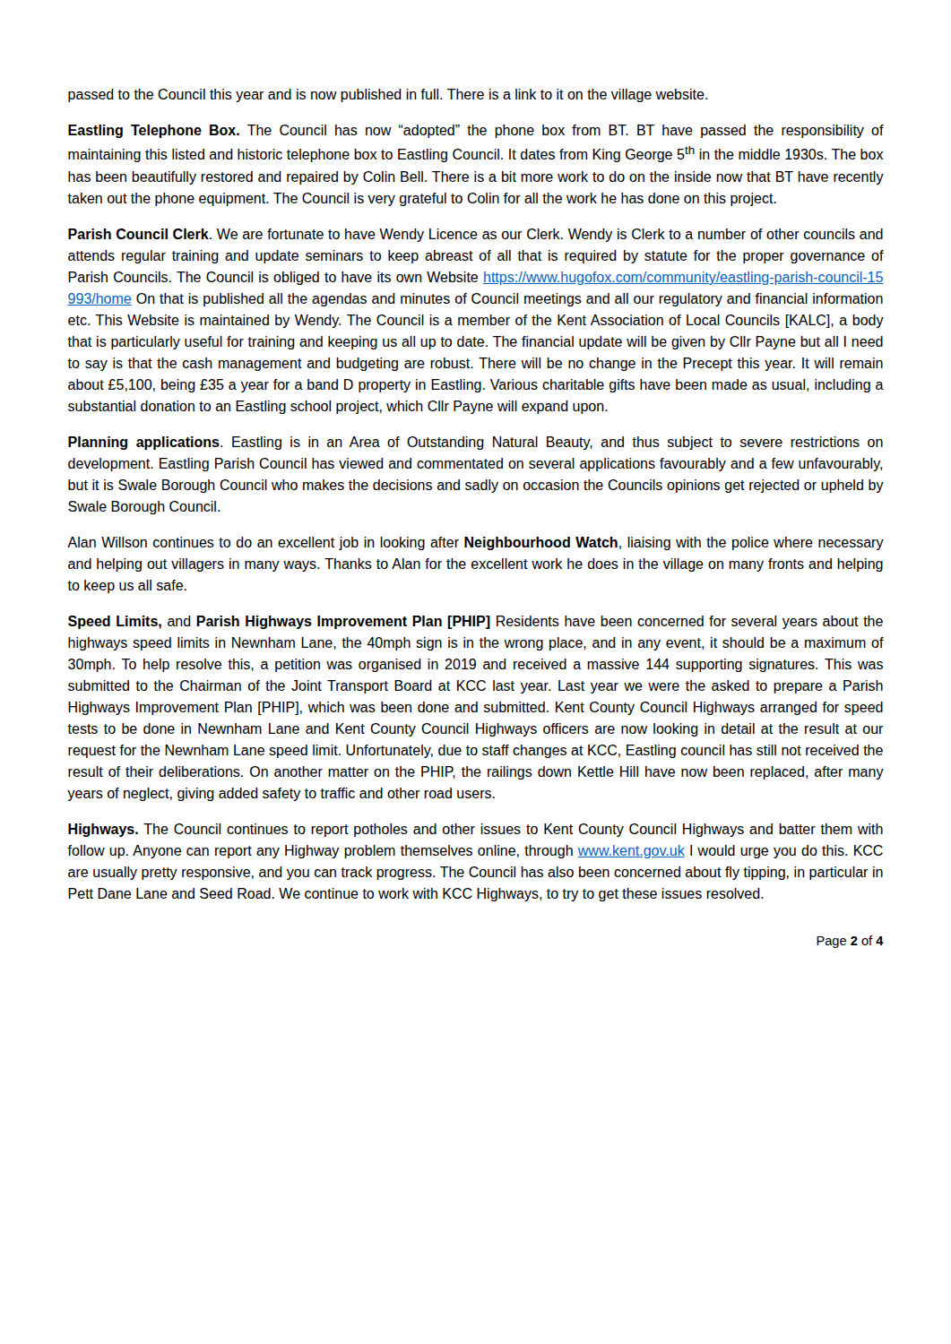passed to the Council this year and is now published in full. There is a link to it on the village website.
Eastling Telephone Box. The Council has now “adopted” the phone box from BT. BT have passed the responsibility of maintaining this listed and historic telephone box to Eastling Council. It dates from King George 5th in the middle 1930s. The box has been beautifully restored and repaired by Colin Bell. There is a bit more work to do on the inside now that BT have recently taken out the phone equipment. The Council is very grateful to Colin for all the work he has done on this project.
Parish Council Clerk. We are fortunate to have Wendy Licence as our Clerk. Wendy is Clerk to a number of other councils and attends regular training and update seminars to keep abreast of all that is required by statute for the proper governance of Parish Councils. The Council is obliged to have its own Website https://www.hugofox.com/community/eastling-parish-council-15993/home On that is published all the agendas and minutes of Council meetings and all our regulatory and financial information etc. This Website is maintained by Wendy. The Council is a member of the Kent Association of Local Councils [KALC], a body that is particularly useful for training and keeping us all up to date. The financial update will be given by Cllr Payne but all I need to say is that the cash management and budgeting are robust. There will be no change in the Precept this year. It will remain about £5,100, being £35 a year for a band D property in Eastling. Various charitable gifts have been made as usual, including a substantial donation to an Eastling school project, which Cllr Payne will expand upon.
Planning applications. Eastling is in an Area of Outstanding Natural Beauty, and thus subject to severe restrictions on development. Eastling Parish Council has viewed and commentated on several applications favourably and a few unfavourably, but it is Swale Borough Council who makes the decisions and sadly on occasion the Councils opinions get rejected or upheld by Swale Borough Council.
Alan Willson continues to do an excellent job in looking after Neighbourhood Watch, liaising with the police where necessary and helping out villagers in many ways. Thanks to Alan for the excellent work he does in the village on many fronts and helping to keep us all safe.
Speed Limits, and Parish Highways Improvement Plan [PHIP] Residents have been concerned for several years about the highways speed limits in Newnham Lane, the 40mph sign is in the wrong place, and in any event, it should be a maximum of 30mph. To help resolve this, a petition was organised in 2019 and received a massive 144 supporting signatures. This was submitted to the Chairman of the Joint Transport Board at KCC last year. Last year we were the asked to prepare a Parish Highways Improvement Plan [PHIP], which was been done and submitted. Kent County Council Highways arranged for speed tests to be done in Newnham Lane and Kent County Council Highways officers are now looking in detail at the result at our request for the Newnham Lane speed limit. Unfortunately, due to staff changes at KCC, Eastling council has still not received the result of their deliberations. On another matter on the PHIP, the railings down Kettle Hill have now been replaced, after many years of neglect, giving added safety to traffic and other road users.
Highways. The Council continues to report potholes and other issues to Kent County Council Highways and batter them with follow up. Anyone can report any Highway problem themselves online, through www.kent.gov.uk I would urge you do this. KCC are usually pretty responsive, and you can track progress. The Council has also been concerned about fly tipping, in particular in Pett Dane Lane and Seed Road. We continue to work with KCC Highways, to try to get these issues resolved.
Page 2 of 4